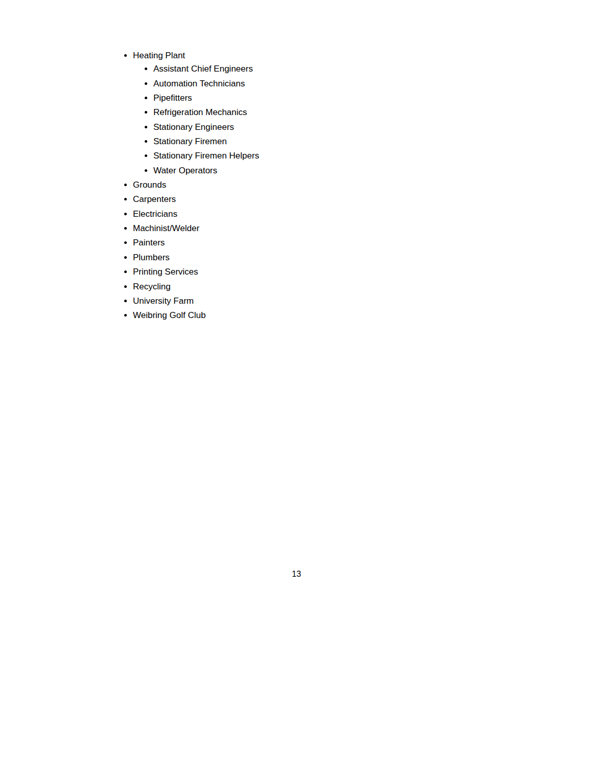Heating Plant
Assistant Chief Engineers
Automation Technicians
Pipefitters
Refrigeration Mechanics
Stationary Engineers
Stationary Firemen
Stationary Firemen Helpers
Water Operators
Grounds
Carpenters
Electricians
Machinist/Welder
Painters
Plumbers
Printing Services
Recycling
University Farm
Weibring Golf Club
13